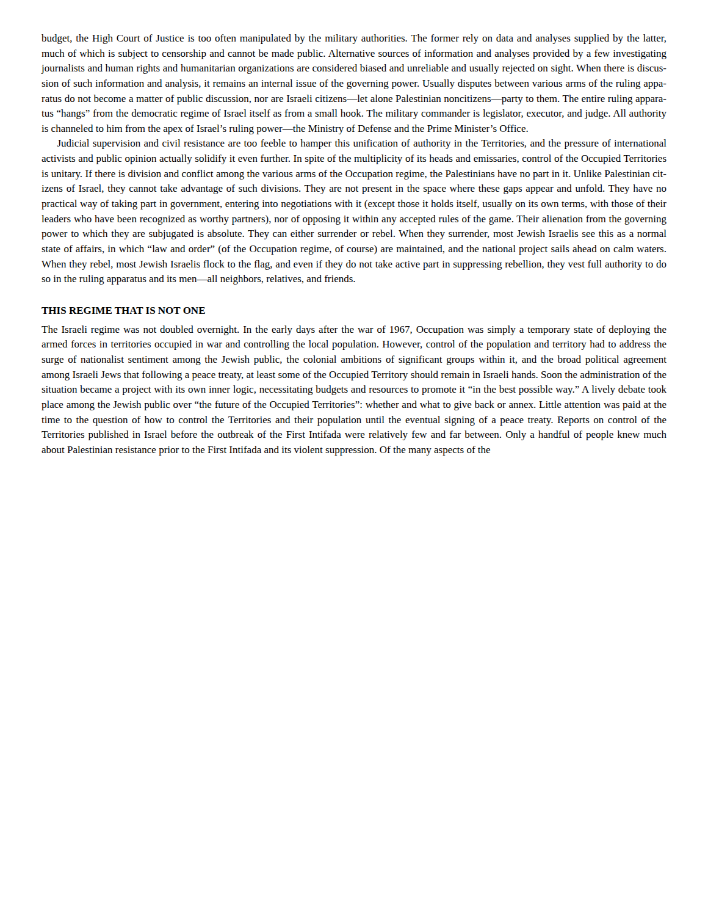budget, the High Court of Justice is too often manipulated by the military authorities. The former rely on data and analyses supplied by the latter, much of which is subject to censorship and cannot be made public. Alternative sources of information and analyses provided by a few investigating journalists and human rights and humanitarian organizations are considered biased and unreliable and usually rejected on sight. When there is discussion of such information and analysis, it remains an internal issue of the governing power. Usually disputes between various arms of the ruling apparatus do not become a matter of public discussion, nor are Israeli citizens—let alone Palestinian noncitizens—party to them. The entire ruling apparatus “hangs” from the democratic regime of Israel itself as from a small hook. The military commander is legislator, executor, and judge. All authority is channeled to him from the apex of Israel’s ruling power—the Ministry of Defense and the Prime Minister’s Office.
Judicial supervision and civil resistance are too feeble to hamper this unification of authority in the Territories, and the pressure of international activists and public opinion actually solidify it even further. In spite of the multiplicity of its heads and emissaries, control of the Occupied Territories is unitary. If there is division and conflict among the various arms of the Occupation regime, the Palestinians have no part in it. Unlike Palestinian citizens of Israel, they cannot take advantage of such divisions. They are not present in the space where these gaps appear and unfold. They have no practical way of taking part in government, entering into negotiations with it (except those it holds itself, usually on its own terms, with those of their leaders who have been recognized as worthy partners), nor of opposing it within any accepted rules of the game. Their alienation from the governing power to which they are subjugated is absolute. They can either surrender or rebel. When they surrender, most Jewish Israelis see this as a normal state of affairs, in which “law and order” (of the Occupation regime, of course) are maintained, and the national project sails ahead on calm waters. When they rebel, most Jewish Israelis flock to the flag, and even if they do not take active part in suppressing rebellion, they vest full authority to do so in the ruling apparatus and its men—all neighbors, relatives, and friends.
THIS REGIME THAT IS NOT ONE
The Israeli regime was not doubled overnight. In the early days after the war of 1967, Occupation was simply a temporary state of deploying the armed forces in territories occupied in war and controlling the local population. However, control of the population and territory had to address the surge of nationalist sentiment among the Jewish public, the colonial ambitions of significant groups within it, and the broad political agreement among Israeli Jews that following a peace treaty, at least some of the Occupied Territory should remain in Israeli hands. Soon the administration of the situation became a project with its own inner logic, necessitating budgets and resources to promote it “in the best possible way.” A lively debate took place among the Jewish public over “the future of the Occupied Territories”: whether and what to give back or annex. Little attention was paid at the time to the question of how to control the Territories and their population until the eventual signing of a peace treaty. Reports on control of the Territories published in Israel before the outbreak of the First Intifada were relatively few and far between. Only a handful of people knew much about Palestinian resistance prior to the First Intifada and its violent suppression. Of the many aspects of the